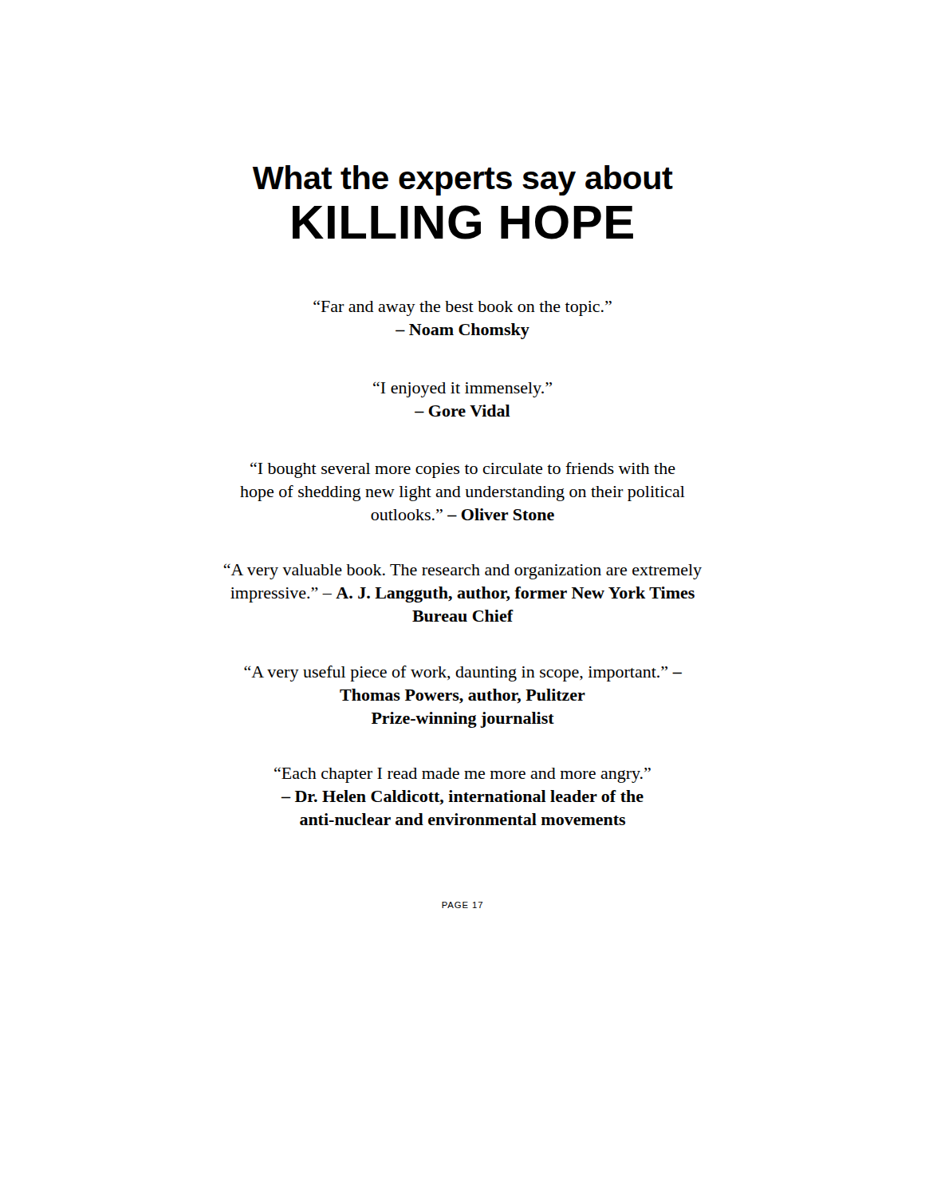What the experts say about
KILLING HOPE
“Far and away the best book on the topic.”
– Noam Chomsky
“I enjoyed it immensely.”
– Gore Vidal
“I bought several more copies to circulate to friends with the hope of shedding new light and understanding on their political outlooks.” – Oliver Stone
“A very valuable book. The research and organization are extremely impressive.” – A. J. Langguth, author, former New York Times Bureau Chief
“A very useful piece of work, daunting in scope, important.” – Thomas Powers, author, Pulitzer
Prize-winning journalist
“Each chapter I read made me more and more angry.”
– Dr. Helen Caldicott, international leader of the
anti-nuclear and environmental movements
PAGE 17